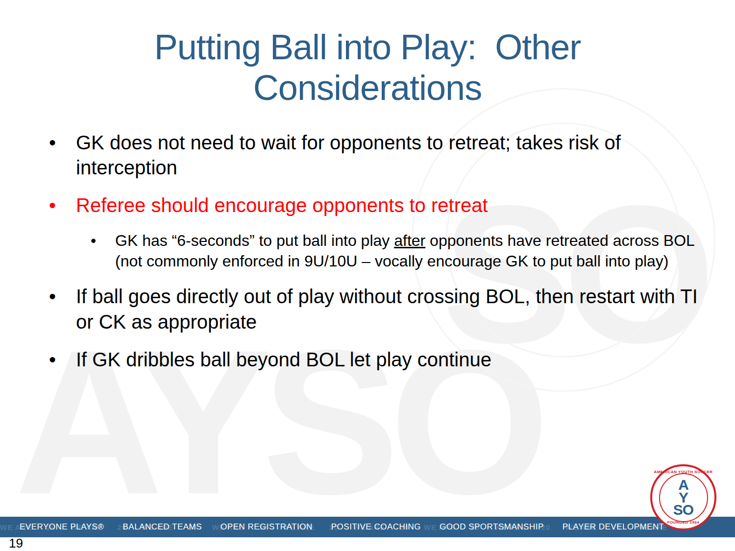AYSO
SO
Putting Ball into Play: Other
Considerations
GK does not need to wait for opponents to retreat; takes risk of interception
Referee should encourage opponents to retreat
GK has “6-seconds” to put ball into play after opponents have retreated across BOL (not commonly enforced in 9U/10U – vocally encourage GK to put ball into play)
If ball goes directly out of play without crossing BOL, then restart with TI or CK as appropriate
If GK dribbles ball beyond BOL let play continue
WE ARE 20 WE ARE 20 WE ARE 20 WE ARE 20 WE ARE 20 WE ARE 20 WE ARE 20 WE ARE 20 WE ARE 20 WE ARE 20
EVERYONE PLAYS®BALANCED TEAMS OPEN REGISTRATION POSITIVE COACHING GOOD SPORTSMANSHIP PLAYER DEVELOPMENT
19
AMERICAN YOUTH SOCCER
A
Y
SO
FOUNDED 1964